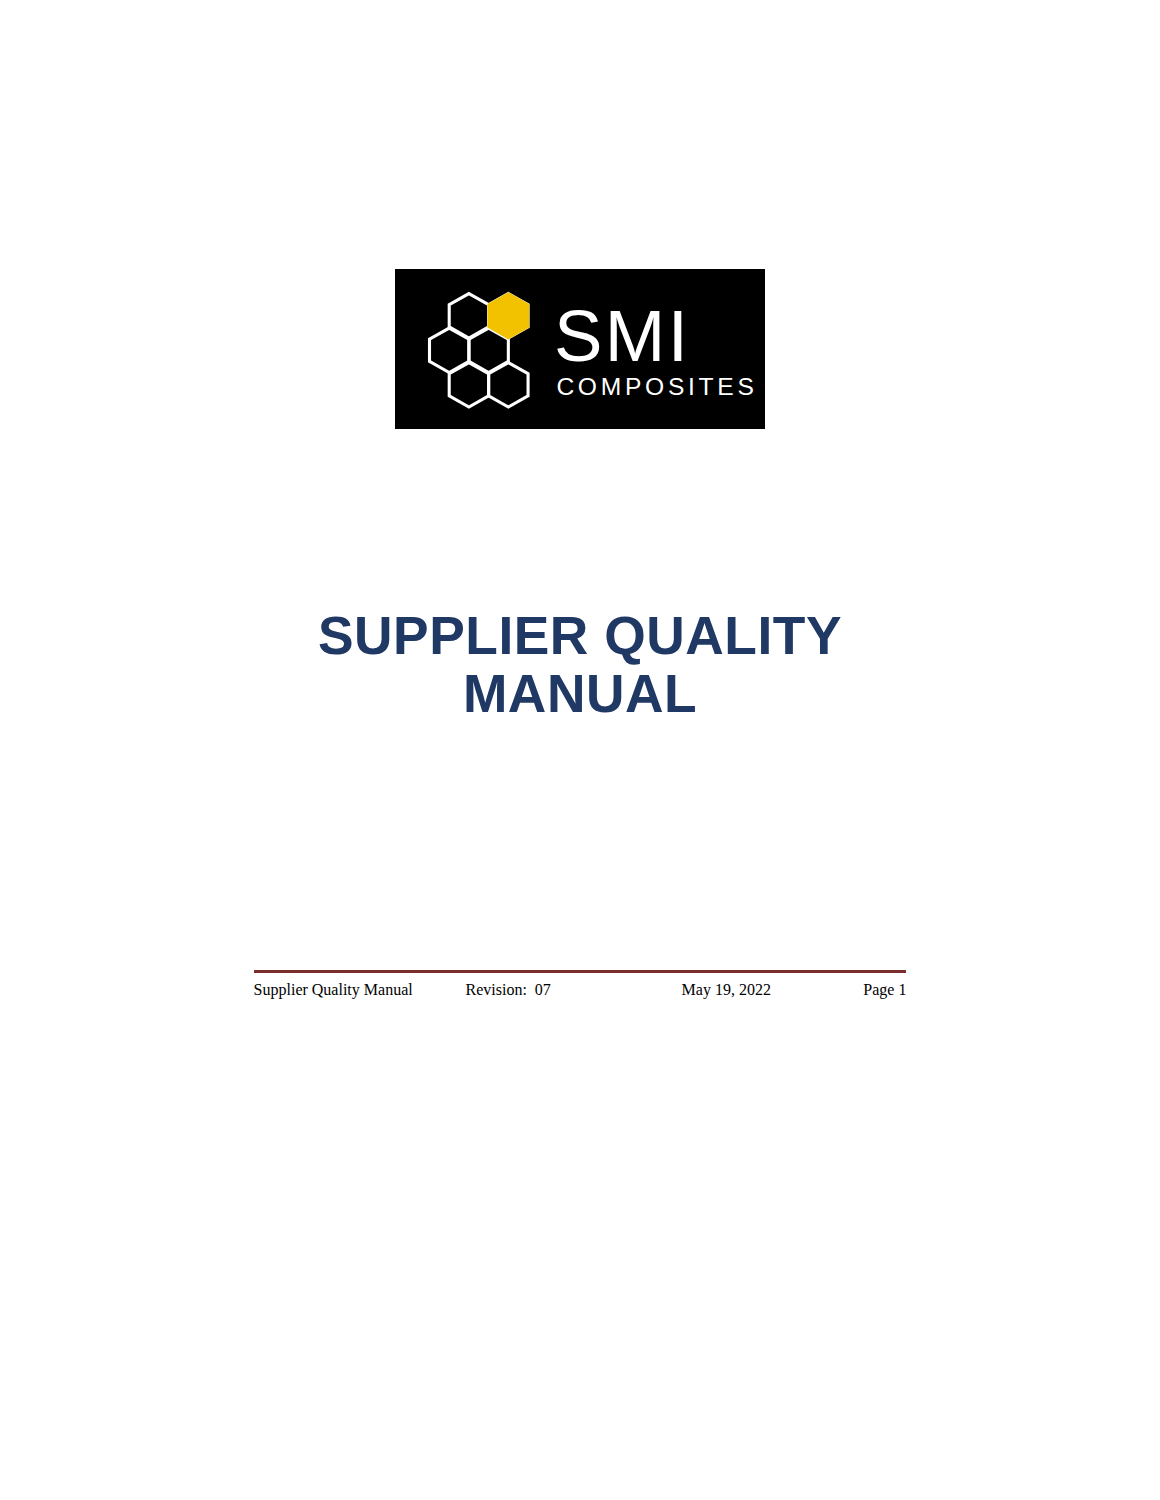SMI COMPOSITES
SUPPLIER QUALITY MANUAL
Supplier Quality Manual Revision: 07 May 19, 2022 Page 1